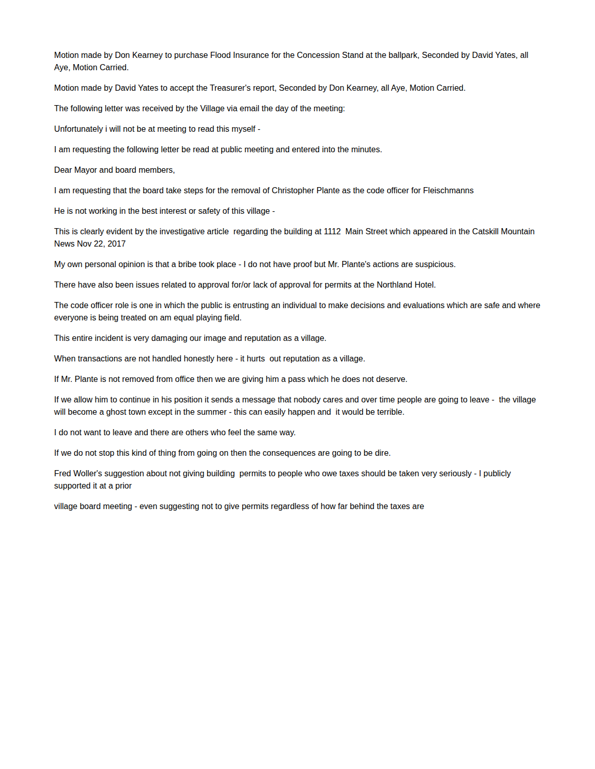Motion made by Don Kearney to purchase Flood Insurance for the Concession Stand at the ballpark, Seconded by David Yates, all Aye, Motion Carried.
Motion made by David Yates to accept the Treasurer's report, Seconded by Don Kearney, all Aye, Motion Carried.
The following letter was received by the Village via email the day of the meeting:
Unfortunately i will not be at meeting to read this myself -
I am requesting the following letter be read at public meeting and entered into the minutes.
Dear Mayor and board members,
I am requesting that the board take steps for the removal of Christopher Plante as the code officer for Fleischmanns
He is not working in the best interest or safety of this village -
This is clearly evident by the investigative article regarding the building at 1112 Main Street which appeared in the Catskill Mountain News Nov 22, 2017
My own personal opinion is that a bribe took place - I do not have proof but Mr. Plante's actions are suspicious.
There have also been issues related to approval for/or lack of approval for permits at the Northland Hotel.
The code officer role is one in which the public is entrusting an individual to make decisions and evaluations which are safe and where everyone is being treated on am equal playing field.
This entire incident is very damaging our image and reputation as a village.
When transactions are not handled honestly here - it hurts out reputation as a village.
If Mr. Plante is not removed from office then we are giving him a pass which he does not deserve.
If we allow him to continue in his position it sends a message that nobody cares and over time people are going to leave - the village will become a ghost town except in the summer - this can easily happen and it would be terrible.
I do not want to leave and there are others who feel the same way.
If we do not stop this kind of thing from going on then the consequences are going to be dire.
Fred Woller's suggestion about not giving building permits to people who owe taxes should be taken very seriously - I publicly supported it at a prior
village board meeting - even suggesting not to give permits regardless of how far behind the taxes are